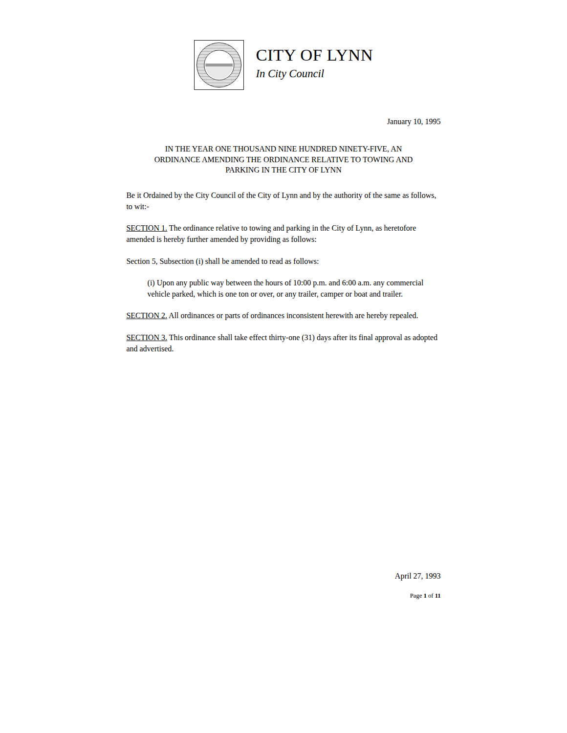CITY OF LYNN
In City Council
January 10, 1995
In the year one thousand nine hundred ninety-five, an ordinance amending the ordinance relative to towing and parking in the City of Lynn
Be it Ordained by the City Council of the City of Lynn and by the authority of the same as follows, to wit:-
SECTION 1. The ordinance relative to towing and parking in the City of Lynn, as heretofore amended is hereby further amended by providing as follows:
Section 5, Subsection (i) shall be amended to read as follows:
(i) Upon any public way between the hours of 10:00 p.m. and 6:00 a.m. any commercial vehicle parked, which is one ton or over, or any trailer, camper or boat and trailer.
SECTION 2. All ordinances or parts of ordinances inconsistent herewith are hereby repealed.
SECTION 3. This ordinance shall take effect thirty-one (31) days after its final approval as adopted and advertised.
April 27, 1993
Page 1 of 11